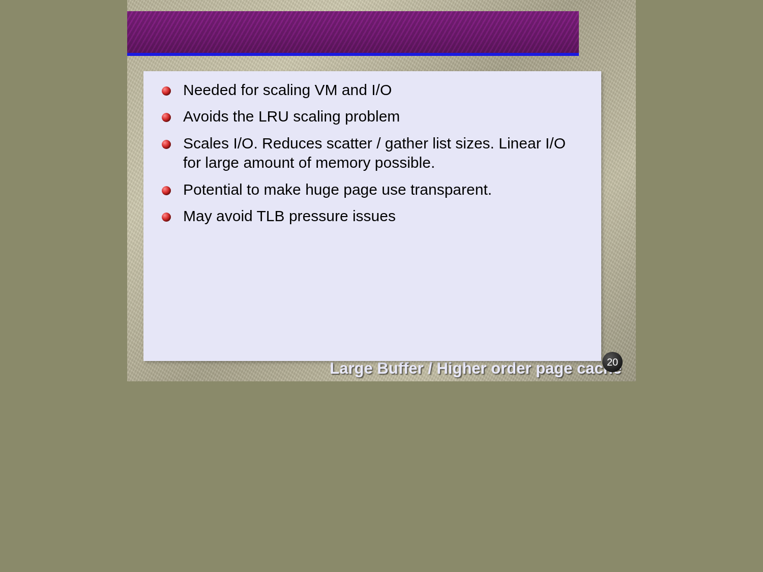Large Buffer / Higher order page cache
Needed for scaling VM and I/O
Avoids the LRU scaling problem
Scales I/O. Reduces scatter / gather list sizes. Linear I/O for large amount of memory possible.
Potential to make huge page use transparent.
May avoid TLB pressure issues
20